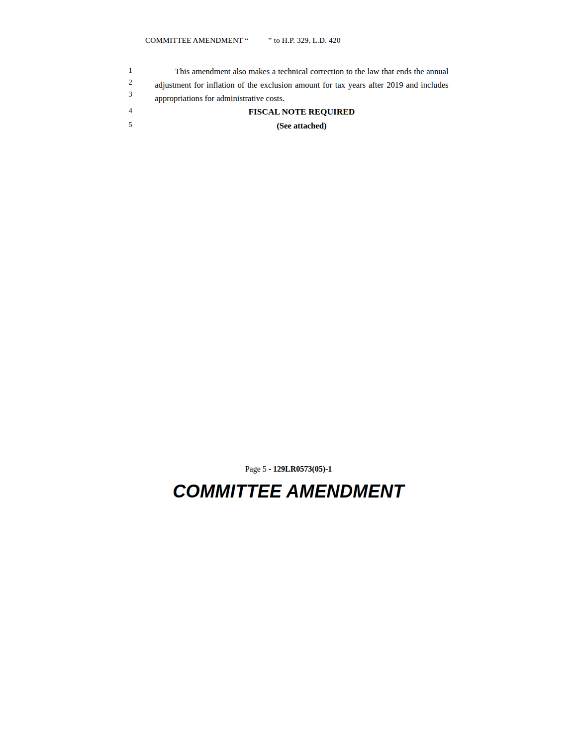COMMITTEE AMENDMENT “ ” to H.P. 329, L.D. 420
| 1 2 3 | This amendment also makes a technical correction to the law that ends the annual adjustment for inflation of the exclusion amount for tax years after 2019 and includes appropriations for administrative costs. |
| 4 | FISCAL NOTE REQUIRED |
| 5 | (See attached) |
Page 5 - 129LR0573(05)-1
COMMITTEE AMENDMENT